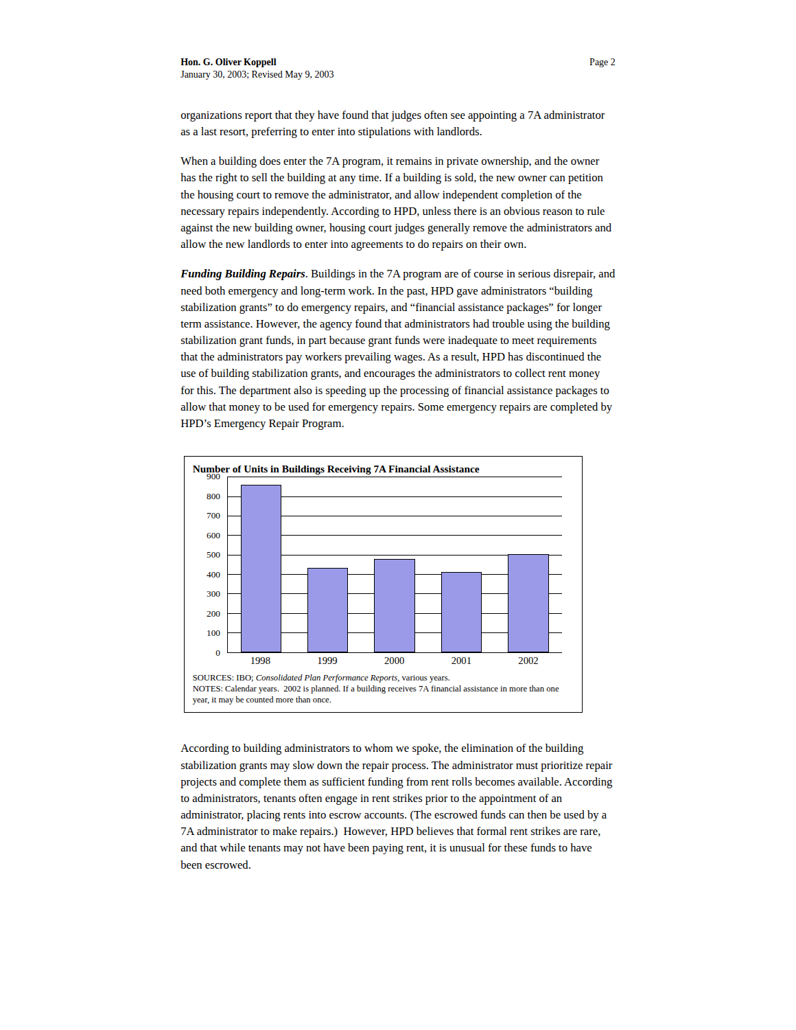Hon. G. Oliver Koppell
January 30, 2003; Revised May 9, 2003
Page 2
organizations report that they have found that judges often see appointing a 7A administrator as a last resort, preferring to enter into stipulations with landlords.
When a building does enter the 7A program, it remains in private ownership, and the owner has the right to sell the building at any time. If a building is sold, the new owner can petition the housing court to remove the administrator, and allow independent completion of the necessary repairs independently. According to HPD, unless there is an obvious reason to rule against the new building owner, housing court judges generally remove the administrators and allow the new landlords to enter into agreements to do repairs on their own.
Funding Building Repairs. Buildings in the 7A program are of course in serious disrepair, and need both emergency and long-term work. In the past, HPD gave administrators “building stabilization grants” to do emergency repairs, and “financial assistance packages” for longer term assistance. However, the agency found that administrators had trouble using the building stabilization grant funds, in part because grant funds were inadequate to meet requirements that the administrators pay workers prevailing wages. As a result, HPD has discontinued the use of building stabilization grants, and encourages the administrators to collect rent money for this. The department also is speeding up the processing of financial assistance packages to allow that money to be used for emergency repairs. Some emergency repairs are completed by HPD’s Emergency Repair Program.
Number of Units in Buildings Receiving 7A Financial Assistance
900 800 700 600 500 400 300 200 100 0
1998 1999 2000 2001 2002
SOURCES: IBO; Consolidated Plan Performance Reports, various years.
NOTES: Calendar years. 2002 is planned. If a building receives 7A financial assistance in more than one year, it may be counted more than once.
According to building administrators to whom we spoke, the elimination of the building stabilization grants may slow down the repair process. The administrator must prioritize repair projects and complete them as sufficient funding from rent rolls becomes available. According to administrators, tenants often engage in rent strikes prior to the appointment of an administrator, placing rents into escrow accounts. (The escrowed funds can then be used by a 7A administrator to make repairs.) However, HPD believes that formal rent strikes are rare, and that while tenants may not have been paying rent, it is unusual for these funds to have been escrowed.